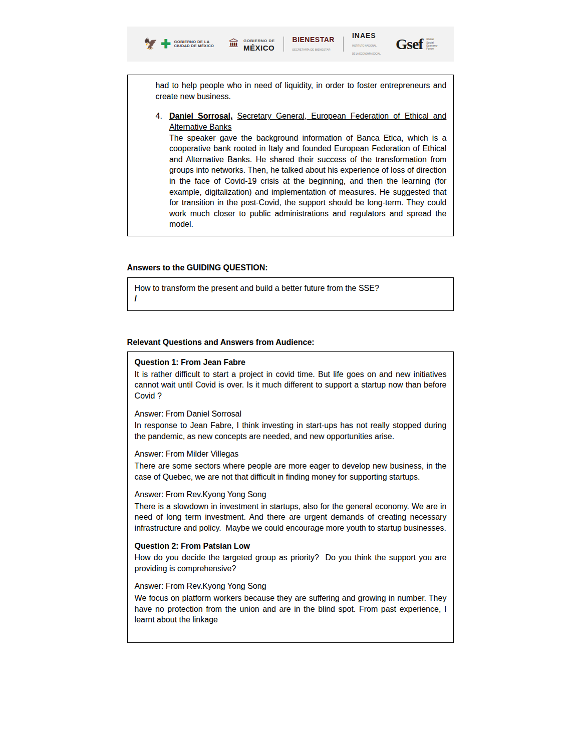🦅 ✚ GOBIERNO DE LA
CIUDAD DE MÉXICO
🏛 GOBIERNO DE
MÉXICO BIENESTAR
SECRETARÍA DE BIENESTAR INAES
INSTITUTO NACIONAL
DE LA ECONOMÍA SOCIAL
Gsef Global
Social
Economy
Forum
had to help people who in need of liquidity, in order to foster entrepreneurs and create new business.
4.
Daniel Sorrosal, Secretary General, European Federation of Ethical and Alternative Banks
The speaker gave the background information of Banca Etica, which is a cooperative bank rooted in Italy and founded European Federation of Ethical and Alternative Banks. He shared their success of the transformation from groups into networks. Then, he talked about his experience of loss of direction in the face of Covid-19 crisis at the beginning, and then the learning (for example, digitalization) and implementation of measures. He suggested that for transition in the post-Covid, the support should be long-term. They could work much closer to public administrations and regulators and spread the model.
Answers to the GUIDING QUESTION:
How to transform the present and build a better future from the SSE?
/
Relevant Questions and Answers from Audience:
Question 1: From Jean Fabre
It is rather difficult to start a project in covid time. But life goes on and new initiatives cannot wait until Covid is over. Is it much different to support a startup now than before Covid ?
Answer: From Daniel Sorrosal
In response to Jean Fabre, I think investing in start-ups has not really stopped during the pandemic, as new concepts are needed, and new opportunities arise.
Answer: From Milder Villegas
There are some sectors where people are more eager to develop new business, in the case of Quebec, we are not that difficult in finding money for supporting startups.
Answer: From Rev.Kyong Yong Song
There is a slowdown in investment in startups, also for the general economy. We are in need of long term investment. And there are urgent demands of creating necessary infrastructure and policy. Maybe we could encourage more youth to startup businesses.
Question 2: From Patsian Low
How do you decide the targeted group as priority? Do you think the support you are providing is comprehensive?
Answer: From Rev.Kyong Yong Song
We focus on platform workers because they are suffering and growing in number. They have no protection from the union and are in the blind spot. From past experience, I learnt about the linkage